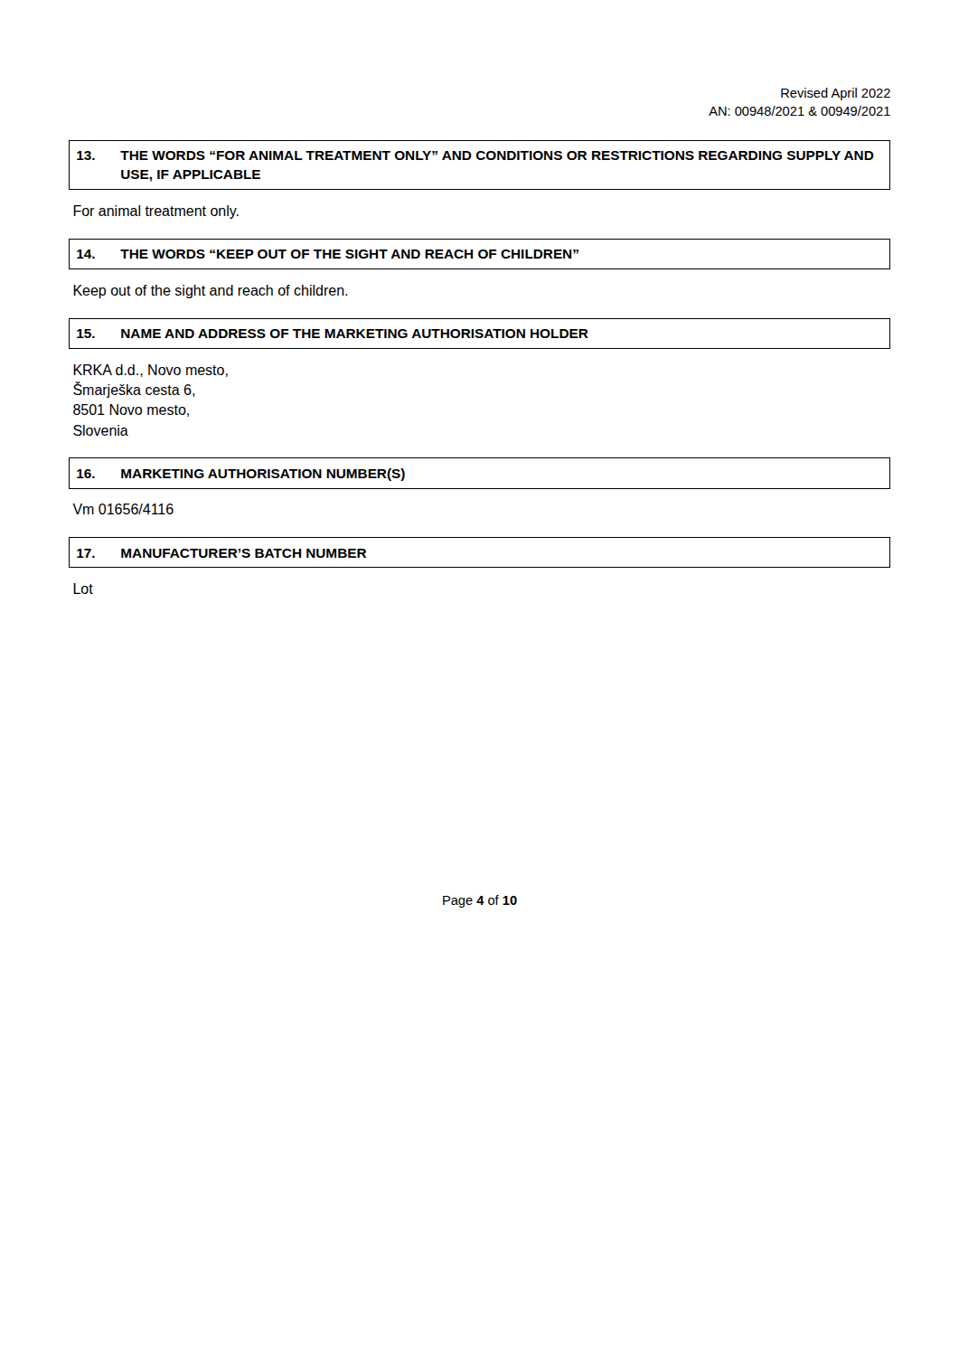Revised April 2022
AN: 00948/2021 & 00949/2021
| 13. | THE WORDS “FOR ANIMAL TREATMENT ONLY” AND CONDITIONS OR RESTRICTIONS REGARDING SUPPLY AND USE, IF APPLICABLE |
For animal treatment only.
| 14. | THE WORDS “KEEP OUT OF THE SIGHT AND REACH OF CHILDREN” |
Keep out of the sight and reach of children.
| 15. | NAME AND ADDRESS OF THE MARKETING AUTHORISATION HOLDER |
KRKA d.d., Novo mesto,
Šmarješka cesta 6,
8501 Novo mesto,
Slovenia
| 16. | MARKETING AUTHORISATION NUMBER(S) |
Vm 01656/4116
| 17. | MANUFACTURER’S BATCH NUMBER |
Lot
Page 4 of 10